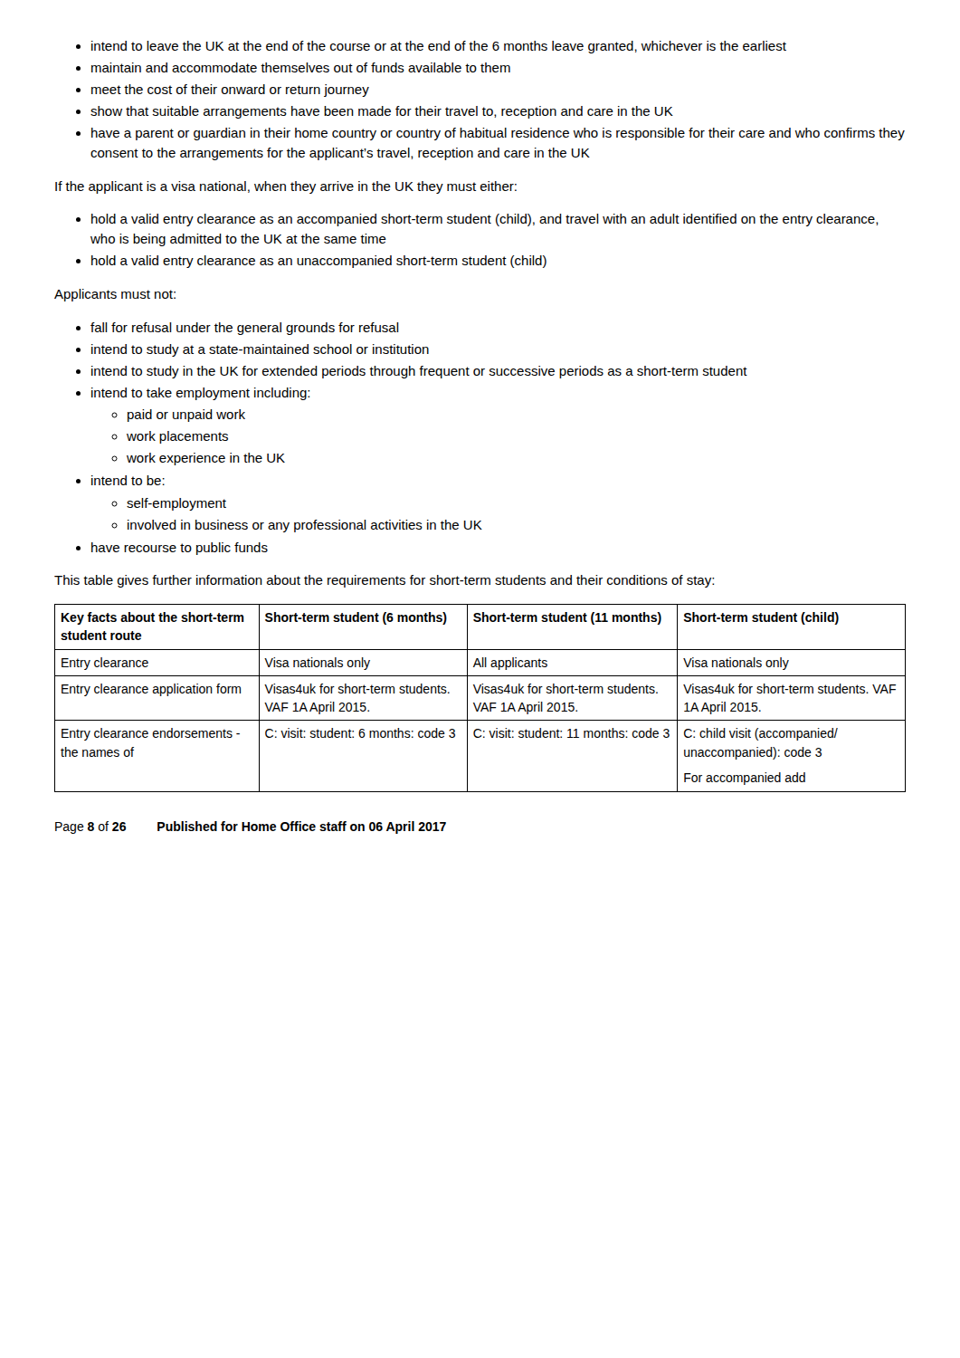intend to leave the UK at the end of the course or at the end of the 6 months leave granted, whichever is the earliest
maintain and accommodate themselves out of funds available to them
meet the cost of their onward or return journey
show that suitable arrangements have been made for their travel to, reception and care in the UK
have a parent or guardian in their home country or country of habitual residence who is responsible for their care and who confirms they consent to the arrangements for the applicant’s travel, reception and care in the UK
If the applicant is a visa national, when they arrive in the UK they must either:
hold a valid entry clearance as an accompanied short-term student (child), and travel with an adult identified on the entry clearance, who is being admitted to the UK at the same time
hold a valid entry clearance as an unaccompanied short-term student (child)
Applicants must not:
fall for refusal under the general grounds for refusal
intend to study at a state-maintained school or institution
intend to study in the UK for extended periods through frequent or successive periods as a short-term student
intend to take employment including:
paid or unpaid work
work placements
work experience in the UK
intend to be:
self-employment
involved in business or any professional activities in the UK
have recourse to public funds
This table gives further information about the requirements for short-term students and their conditions of stay:
| Key facts about the short-term student route | Short-term student (6 months) | Short-term student (11 months) | Short-term student (child) |
| --- | --- | --- | --- |
| Entry clearance | Visa nationals only | All applicants | Visa nationals only |
| Entry clearance application form | Visas4uk for short-term students. VAF 1A April 2015. | Visas4uk for short-term students. VAF 1A April 2015. | Visas4uk for short-term students. VAF 1A April 2015. |
| Entry clearance endorsements - the names of | C: visit: student: 6 months: code 3 | C: visit: student: 11 months: code 3 | C: child visit (accompanied/ unaccompanied): code 3 For accompanied add |
Page 8 of 26 Published for Home Office staff on 06 April 2017